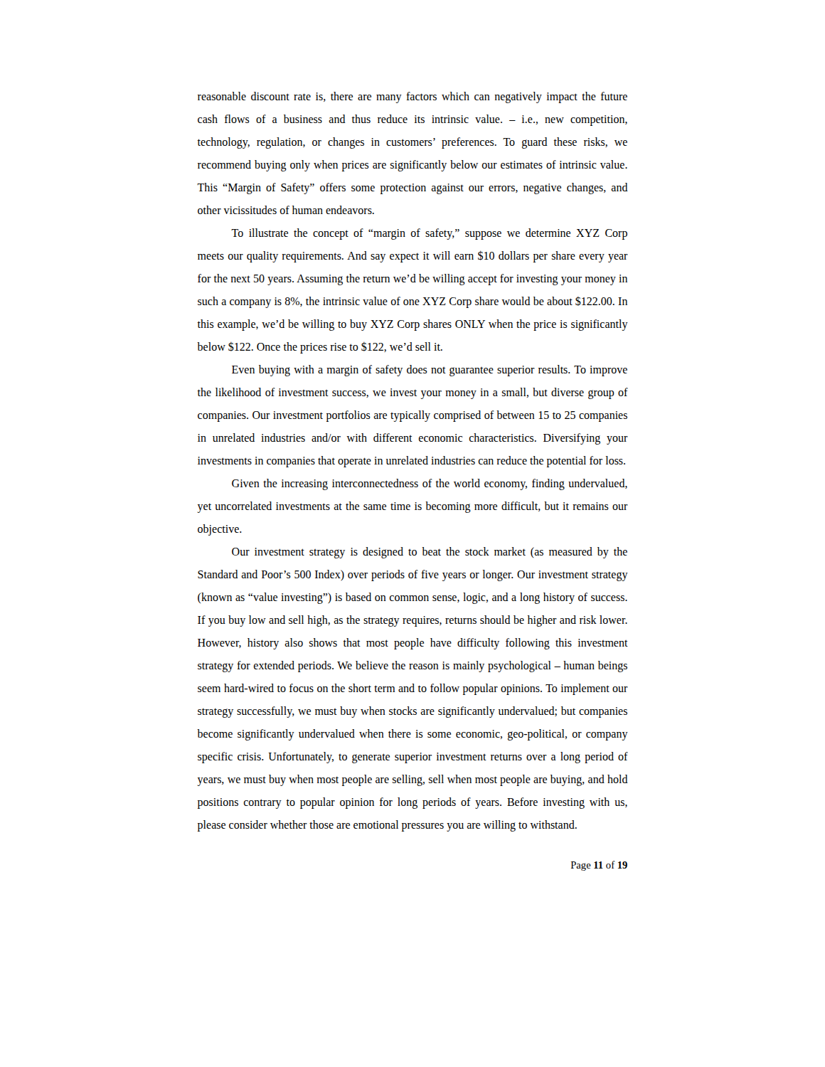reasonable discount rate is, there are many factors which can negatively impact the future cash flows of a business and thus reduce its intrinsic value. – i.e., new competition, technology, regulation, or changes in customers’ preferences. To guard these risks, we recommend buying only when prices are significantly below our estimates of intrinsic value. This “Margin of Safety” offers some protection against our errors, negative changes, and other vicissitudes of human endeavors.
To illustrate the concept of “margin of safety,” suppose we determine XYZ Corp meets our quality requirements. And say expect it will earn $10 dollars per share every year for the next 50 years. Assuming the return we’d be willing accept for investing your money in such a company is 8%, the intrinsic value of one XYZ Corp share would be about $122.00. In this example, we’d be willing to buy XYZ Corp shares ONLY when the price is significantly below $122. Once the prices rise to $122, we’d sell it.
Even buying with a margin of safety does not guarantee superior results. To improve the likelihood of investment success, we invest your money in a small, but diverse group of companies. Our investment portfolios are typically comprised of between 15 to 25 companies in unrelated industries and/or with different economic characteristics. Diversifying your investments in companies that operate in unrelated industries can reduce the potential for loss.
Given the increasing interconnectedness of the world economy, finding undervalued, yet uncorrelated investments at the same time is becoming more difficult, but it remains our objective.
Our investment strategy is designed to beat the stock market (as measured by the Standard and Poor’s 500 Index) over periods of five years or longer. Our investment strategy (known as “value investing”) is based on common sense, logic, and a long history of success. If you buy low and sell high, as the strategy requires, returns should be higher and risk lower. However, history also shows that most people have difficulty following this investment strategy for extended periods. We believe the reason is mainly psychological – human beings seem hard-wired to focus on the short term and to follow popular opinions. To implement our strategy successfully, we must buy when stocks are significantly undervalued; but companies become significantly undervalued when there is some economic, geo-political, or company specific crisis. Unfortunately, to generate superior investment returns over a long period of years, we must buy when most people are selling, sell when most people are buying, and hold positions contrary to popular opinion for long periods of years. Before investing with us, please consider whether those are emotional pressures you are willing to withstand.
Page 11 of 19